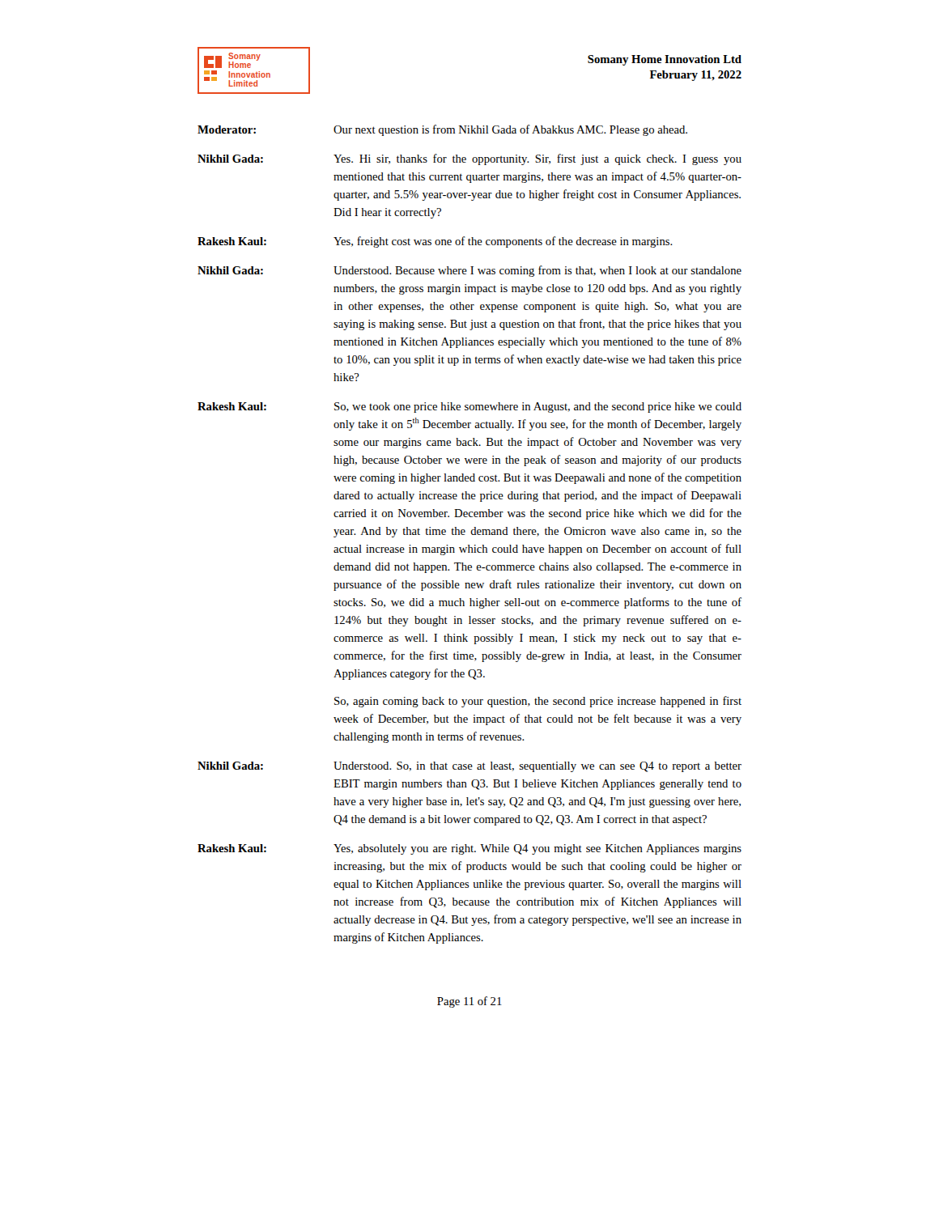Somany
Home
Innovation
Limited
Somany Home Innovation Ltd
February 11, 2022
| Moderator: | Our next question is from Nikhil Gada of Abakkus AMC. Please go ahead. |
| Nikhil Gada: | Yes. Hi sir, thanks for the opportunity. Sir, first just a quick check. I guess you mentioned that this current quarter margins, there was an impact of 4.5% quarter-on-quarter, and 5.5% year-over-year due to higher freight cost in Consumer Appliances. Did I hear it correctly? |
| Rakesh Kaul: | Yes, freight cost was one of the components of the decrease in margins. |
| Nikhil Gada: | Understood. Because where I was coming from is that, when I look at our standalone numbers, the gross margin impact is maybe close to 120 odd bps. And as you rightly in other expenses, the other expense component is quite high. So, what you are saying is making sense. But just a question on that front, that the price hikes that you mentioned in Kitchen Appliances especially which you mentioned to the tune of 8% to 10%, can you split it up in terms of when exactly date-wise we had taken this price hike? |
| Rakesh Kaul: | So, we took one price hike somewhere in August, and the second price hike we could only take it on 5 th December actually. If you see, for the month of December, largely some our margins came back. But the impact of October and November was very high, because October we were in the peak of season and majority of our products were coming in higher landed cost. But it was Deepawali and none of the competition dared to actually increase the price during that period, and the impact of Deepawali carried it on November. December was the second price hike which we did for the year. And by that time the demand there, the Omicron wave also came in, so the actual increase in margin which could have happen on December on account of full demand did not happen. The e-commerce chains also collapsed. The e-commerce in pursuance of the possible new draft rules rationalize their inventory, cut down on stocks. So, we did a much higher sell-out on e-commerce platforms to the tune of 124% but they bought in lesser stocks, and the primary revenue suffered on e-commerce as well. I think possibly I mean, I stick my neck out to say that e-commerce, for the first time, possibly de-grew in India, at least, in the Consumer Appliances category for the Q3. So, again coming back to your question, the second price increase happened in first week of December, but the impact of that could not be felt because it was a very challenging month in terms of revenues. |
| Nikhil Gada: | Understood. So, in that case at least, sequentially we can see Q4 to report a better EBIT margin numbers than Q3. But I believe Kitchen Appliances generally tend to have a very higher base in, let's say, Q2 and Q3, and Q4, I'm just guessing over here, Q4 the demand is a bit lower compared to Q2, Q3. Am I correct in that aspect? |
| Rakesh Kaul: | Yes, absolutely you are right. While Q4 you might see Kitchen Appliances margins increasing, but the mix of products would be such that cooling could be higher or equal to Kitchen Appliances unlike the previous quarter. So, overall the margins will not increase from Q3, because the contribution mix of Kitchen Appliances will actually decrease in Q4. But yes, from a category perspective, we'll see an increase in margins of Kitchen Appliances. |
Page 11 of 21